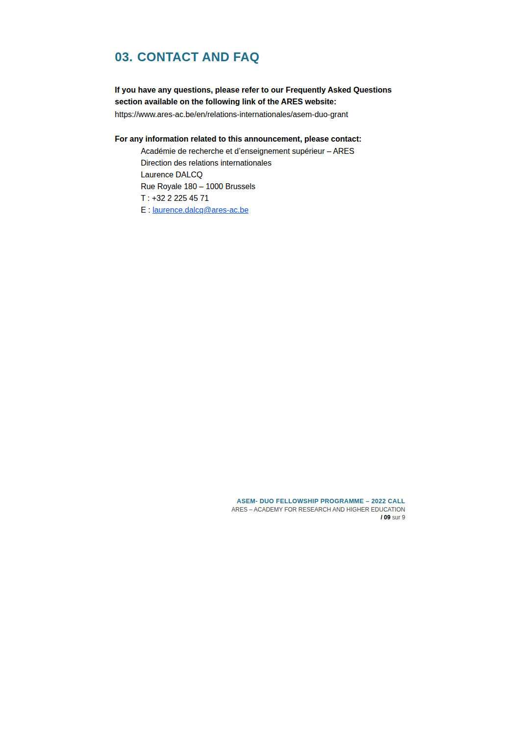03. CONTACT AND FAQ
If you have any questions, please refer to our Frequently Asked Questions section available on the following link of the ARES website:
https://www.ares-ac.be/en/relations-internationales/asem-duo-grant
For any information related to this announcement, please contact:
Académie de recherche et d’enseignement supérieur – ARES
Direction des relations internationales
Laurence DALCQ
Rue Royale 180 – 1000 Brussels
T : +32 2 225 45 71
E : laurence.dalcq@ares-ac.be
ASEM- DUO FELLOWSHIP PROGRAMME – 2022 CALL
ARES – ACADEMY FOR RESEARCH AND HIGHER EDUCATION
/ 09 sur 9